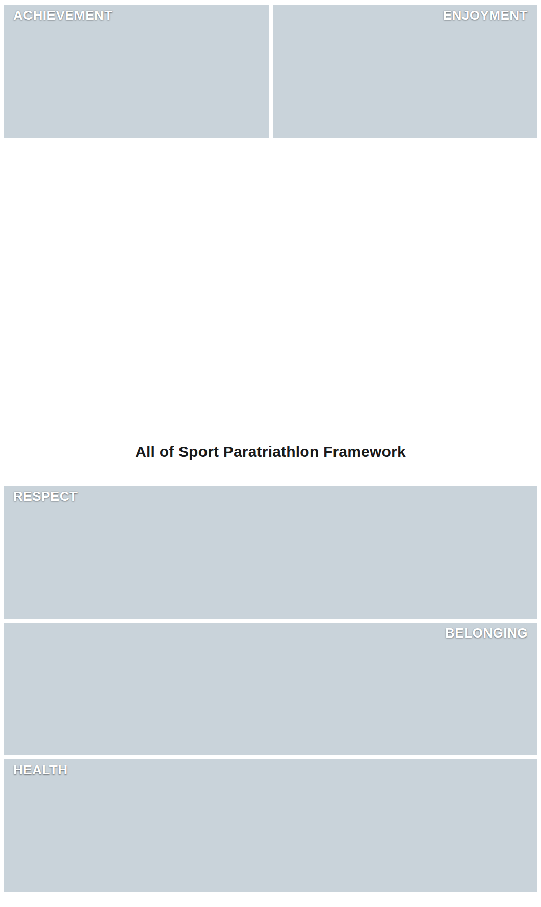ACHIEVEMENT
ENJOYMENT
All of Sport Paratriathlon Framework
RESPECT
BELONGING
HEALTH